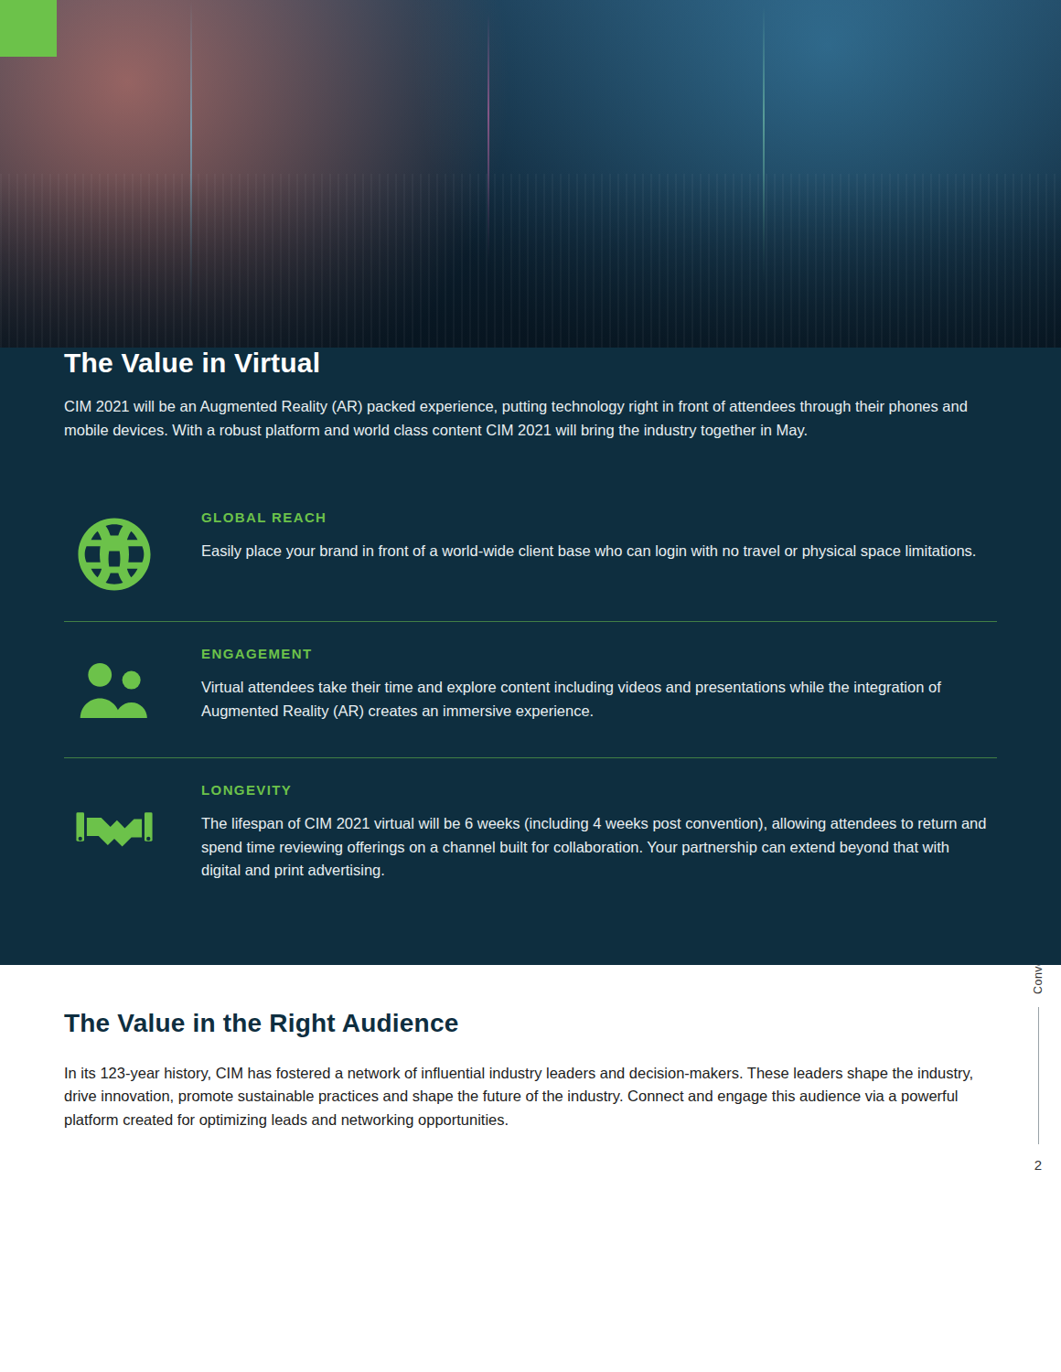The Value in Virtual
CIM 2021 will be an Augmented Reality (AR) packed experience, putting technology right in front of attendees through their phones and mobile devices. With a robust platform and world class content CIM 2021 will bring the industry together in May.
Global Reach
Easily place your brand in front of a world-wide client base who can login with no travel or physical space limitations.
Engagement
Virtual attendees take their time and explore content including videos and presentations while the integration of Augmented Reality (AR) creates an immersive experience.
Longevity
The lifespan of CIM 2021 virtual will be 6 weeks (including 4 weeks post convention), allowing attendees to return and spend time reviewing offerings on a channel built for collaboration. Your partnership can extend beyond that with digital and print advertising.
The Value in the Right Audience
In its 123-year history, CIM has fostered a network of influential industry leaders and decision-makers. These leaders shape the industry, drive innovation, promote sustainable practices and shape the future of the industry. Connect and engage this audience via a powerful platform created for optimizing leads and networking opportunities.
Convention.cim.org 2